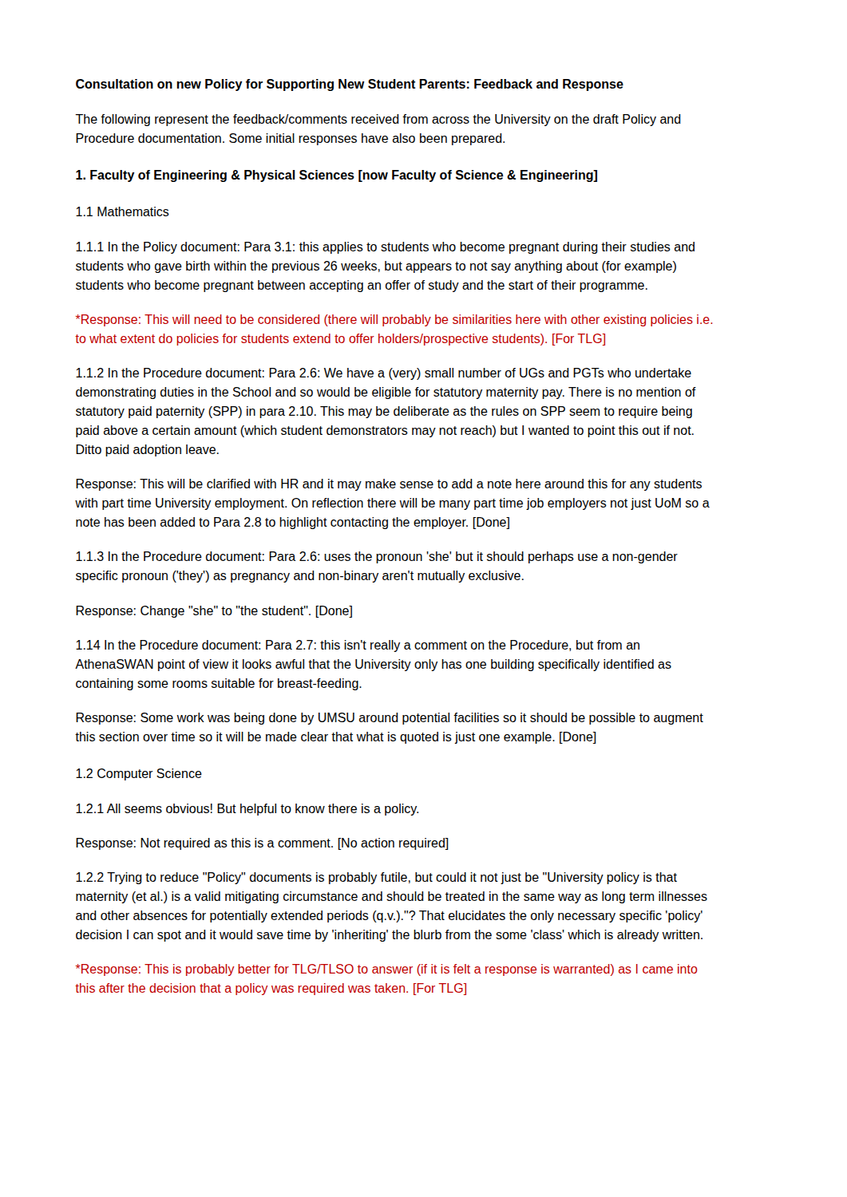Consultation on new Policy for Supporting New Student Parents: Feedback and Response
The following represent the feedback/comments received from across the University on the draft Policy and Procedure documentation. Some initial responses have also been prepared.
1. Faculty of Engineering & Physical Sciences [now Faculty of Science & Engineering]
1.1 Mathematics
1.1.1 In the Policy document: Para 3.1: this applies to students who become pregnant during their studies and students who gave birth within the previous 26 weeks, but appears to not say anything about (for example) students who become pregnant between accepting an offer of study and the start of their programme.
*Response: This will need to be considered (there will probably be similarities here with other existing policies i.e. to what extent do policies for students extend to offer holders/prospective students). [For TLG]
1.1.2 In the Procedure document: Para 2.6: We have a (very) small number of UGs and PGTs who undertake demonstrating duties in the School and so would be eligible for statutory maternity pay. There is no mention of statutory paid paternity (SPP) in para 2.10. This may be deliberate as the rules on SPP seem to require being paid above a certain amount (which student demonstrators may not reach) but I wanted to point this out if not. Ditto paid adoption leave.
Response: This will be clarified with HR and it may make sense to add a note here around this for any students with part time University employment. On reflection there will be many part time job employers not just UoM so a note has been added to Para 2.8 to highlight contacting the employer. [Done]
1.1.3 In the Procedure document: Para 2.6: uses the pronoun 'she' but it should perhaps use a non-gender specific pronoun ('they') as pregnancy and non-binary aren't mutually exclusive.
Response: Change "she" to "the student". [Done]
1.14 In the Procedure document: Para 2.7: this isn't really a comment on the Procedure, but from an AthenaSWAN point of view it looks awful that the University only has one building specifically identified as containing some rooms suitable for breast-feeding.
Response: Some work was being done by UMSU around potential facilities so it should be possible to augment this section over time so it will be made clear that what is quoted is just one example. [Done]
1.2 Computer Science
1.2.1 All seems obvious! But helpful to know there is a policy.
Response: Not required as this is a comment. [No action required]
1.2.2 Trying to reduce "Policy" documents is probably futile, but could it not just be "University policy is that maternity (et al.) is a valid mitigating circumstance and should be treated in the same way as long term illnesses and other absences for potentially extended periods (q.v.)."? That elucidates the only necessary specific 'policy' decision I can spot and it would save time by 'inheriting' the blurb from the some 'class' which is already written.
*Response: This is probably better for TLG/TLSO to answer (if it is felt a response is warranted) as I came into this after the decision that a policy was required was taken. [For TLG]